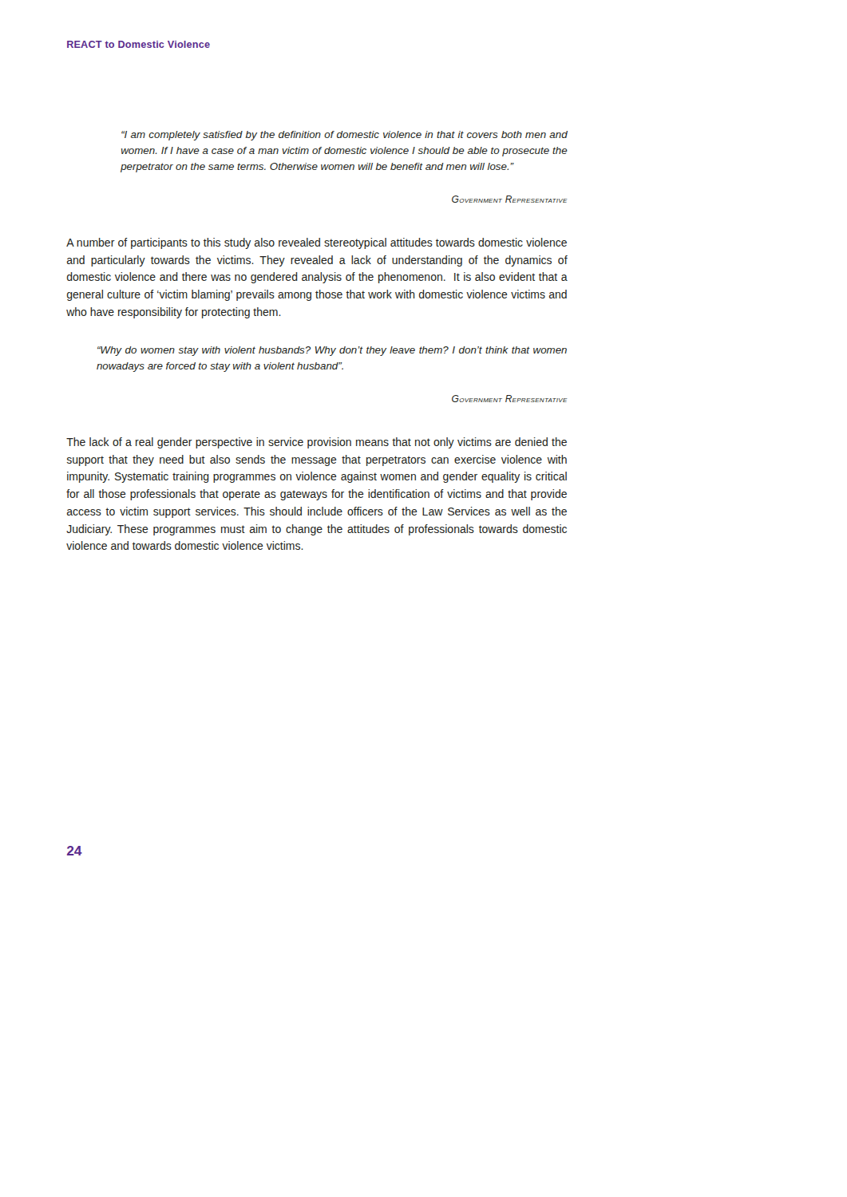REACT to Domestic Violence
“I am completely satisfied by the definition of domestic violence in that it covers both men and women. If I have a case of a man victim of domestic violence I should be able to prosecute the perpetrator on the same terms. Otherwise women will be benefit and men will lose.”
Government Representative
A number of participants to this study also revealed stereotypical attitudes towards domestic violence and particularly towards the victims. They revealed a lack of understanding of the dynamics of domestic violence and there was no gendered analysis of the phenomenon. It is also evident that a general culture of ‘victim blaming’ prevails among those that work with domestic violence victims and who have responsibility for protecting them.
“Why do women stay with violent husbands? Why don’t they leave them? I don’t think that women nowadays are forced to stay with a violent husband”.
Government Representative
The lack of a real gender perspective in service provision means that not only victims are denied the support that they need but also sends the message that perpetrators can exercise violence with impunity. Systematic training programmes on violence against women and gender equality is critical for all those professionals that operate as gateways for the identification of victims and that provide access to victim support services. This should include officers of the Law Services as well as the Judiciary. These programmes must aim to change the attitudes of professionals towards domestic violence and towards domestic violence victims.
24